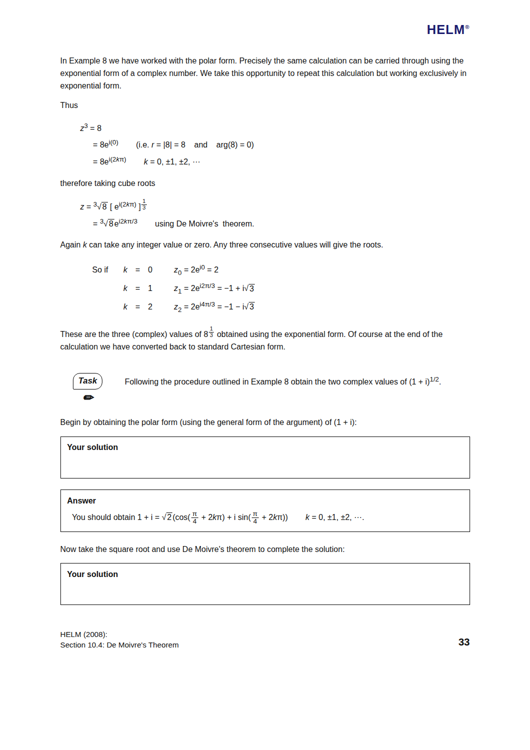HELM®
In Example 8 we have worked with the polar form. Precisely the same calculation can be carried through using the exponential form of a complex number. We take this opportunity to repeat this calculation but working exclusively in exponential form.
Thus
z3 = 8
= 8ei(0) (i.e. r = |8| = 8 and arg(8) = 0)
= 8ei(2kπ) k = 0, ±1, ±2, ···
therefore taking cube roots
z = 3√8 [ ei(2kπ) ]13
= 3√8ei2kπ/3 using De Moivre's theorem.
Again k can take any integer value or zero. Any three consecutive values will give the roots.
| So if | k | = | 0 | z 0 = 2e i0 = 2 |
| | k | = | 1 | z 1 = 2e i2π/3 = −1 + i√ 3 |
| | k | = | 2 | z 2 = 2e i4π/3 = −1 − i√ 3 |
These are the three (complex) values of 813 obtained using the exponential form. Of course at the end of the calculation we have converted back to standard Cartesian form.
Task ✏
Following the procedure outlined in Example 8 obtain the two complex values of (1 + i)1/2.
Begin by obtaining the polar form (using the general form of the argument) of (1 + i):
Your solution
Answer
You should obtain 1 + i = √2(cos(π 4 + 2kπ) + i sin(π 4 + 2kπ)) k = 0, ±1, ±2, ···.
Now take the square root and use De Moivre's theorem to complete the solution:
Your solution
HELM (2008):
Section 10.4: De Moivre's Theorem
33